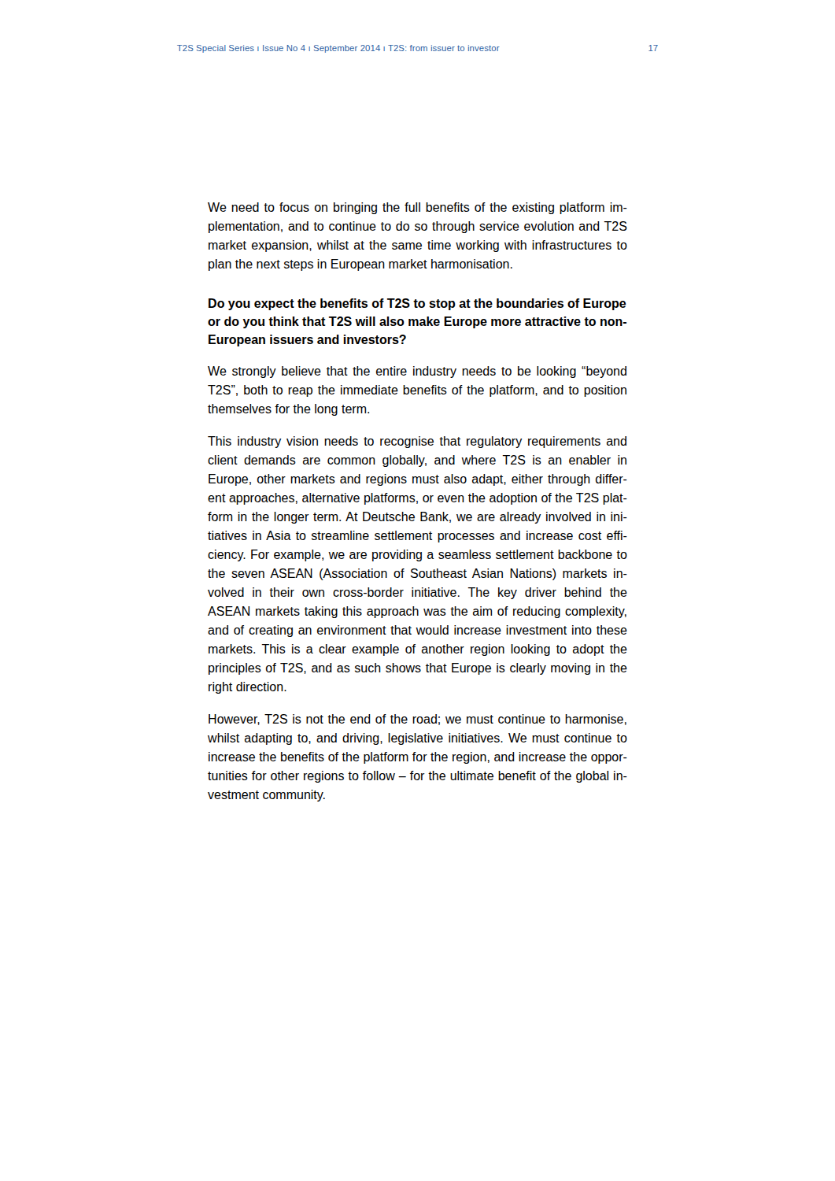T2S Special Series ı Issue No 4 ı September 2014 ı T2S: from issuer to investor 17
We need to focus on bringing the full benefits of the existing platform implementation, and to continue to do so through service evolution and T2S market expansion, whilst at the same time working with infrastructures to plan the next steps in European market harmonisation.
Do you expect the benefits of T2S to stop at the boundaries of Europe or do you think that T2S will also make Europe more attractive to non-European issuers and investors?
We strongly believe that the entire industry needs to be looking “beyond T2S”, both to reap the immediate benefits of the platform, and to position themselves for the long term.
This industry vision needs to recognise that regulatory requirements and client demands are common globally, and where T2S is an enabler in Europe, other markets and regions must also adapt, either through different approaches, alternative platforms, or even the adoption of the T2S platform in the longer term. At Deutsche Bank, we are already involved in initiatives in Asia to streamline settlement processes and increase cost efficiency. For example, we are providing a seamless settlement backbone to the seven ASEAN (Association of Southeast Asian Nations) markets involved in their own cross-border initiative. The key driver behind the ASEAN markets taking this approach was the aim of reducing complexity, and of creating an environment that would increase investment into these markets. This is a clear example of another region looking to adopt the principles of T2S, and as such shows that Europe is clearly moving in the right direction.
However, T2S is not the end of the road; we must continue to harmonise, whilst adapting to, and driving, legislative initiatives. We must continue to increase the benefits of the platform for the region, and increase the opportunities for other regions to follow – for the ultimate benefit of the global investment community.